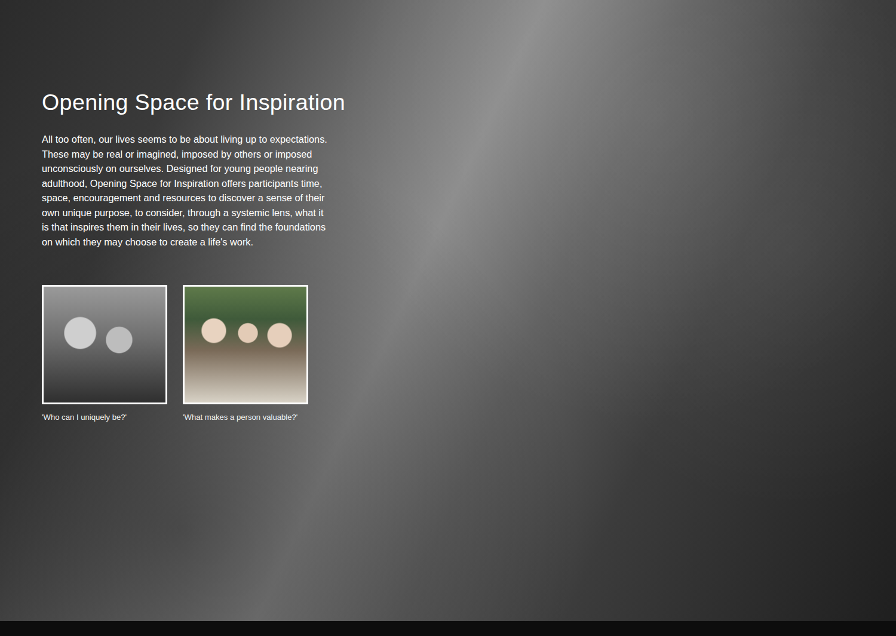Opening Space for Inspiration
All too often, our lives seems to be about living up to expectations. These may be real or imagined, imposed by others or imposed unconsciously on ourselves. Designed for young people nearing adulthood, Opening Space for Inspiration offers participants time, space, encouragement and resources to discover a sense of their own unique purpose, to consider, through a systemic lens, what it is that inspires them in their lives, so they can find the foundations on which they may choose to create a life's work.
'Who can I uniquely be?'
'What makes a person valuable?'